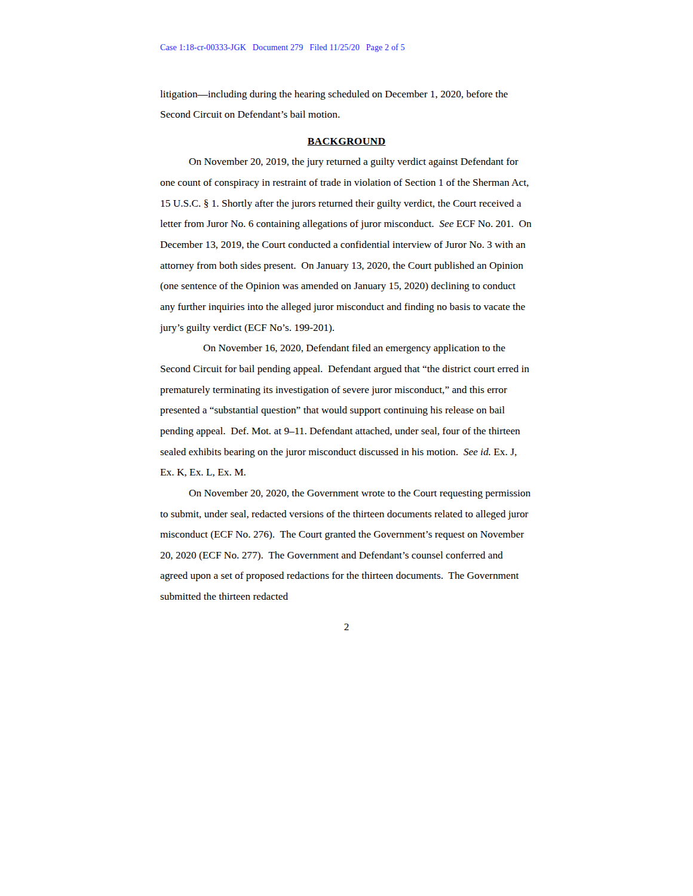Case 1:18-cr-00333-JGK Document 279 Filed 11/25/20 Page 2 of 5
litigation—including during the hearing scheduled on December 1, 2020, before the Second Circuit on Defendant’s bail motion.
BACKGROUND
On November 20, 2019, the jury returned a guilty verdict against Defendant for one count of conspiracy in restraint of trade in violation of Section 1 of the Sherman Act, 15 U.S.C. § 1. Shortly after the jurors returned their guilty verdict, the Court received a letter from Juror No. 6 containing allegations of juror misconduct. See ECF No. 201. On December 13, 2019, the Court conducted a confidential interview of Juror No. 3 with an attorney from both sides present. On January 13, 2020, the Court published an Opinion (one sentence of the Opinion was amended on January 15, 2020) declining to conduct any further inquiries into the alleged juror misconduct and finding no basis to vacate the jury’s guilty verdict (ECF No’s. 199-201).
On November 16, 2020, Defendant filed an emergency application to the Second Circuit for bail pending appeal. Defendant argued that “the district court erred in prematurely terminating its investigation of severe juror misconduct,” and this error presented a “substantial question” that would support continuing his release on bail pending appeal. Def. Mot. at 9–11. Defendant attached, under seal, four of the thirteen sealed exhibits bearing on the juror misconduct discussed in his motion. See id. Ex. J, Ex. K, Ex. L, Ex. M.
On November 20, 2020, the Government wrote to the Court requesting permission to submit, under seal, redacted versions of the thirteen documents related to alleged juror misconduct (ECF No. 276). The Court granted the Government’s request on November 20, 2020 (ECF No. 277). The Government and Defendant’s counsel conferred and agreed upon a set of proposed redactions for the thirteen documents. The Government submitted the thirteen redacted
2